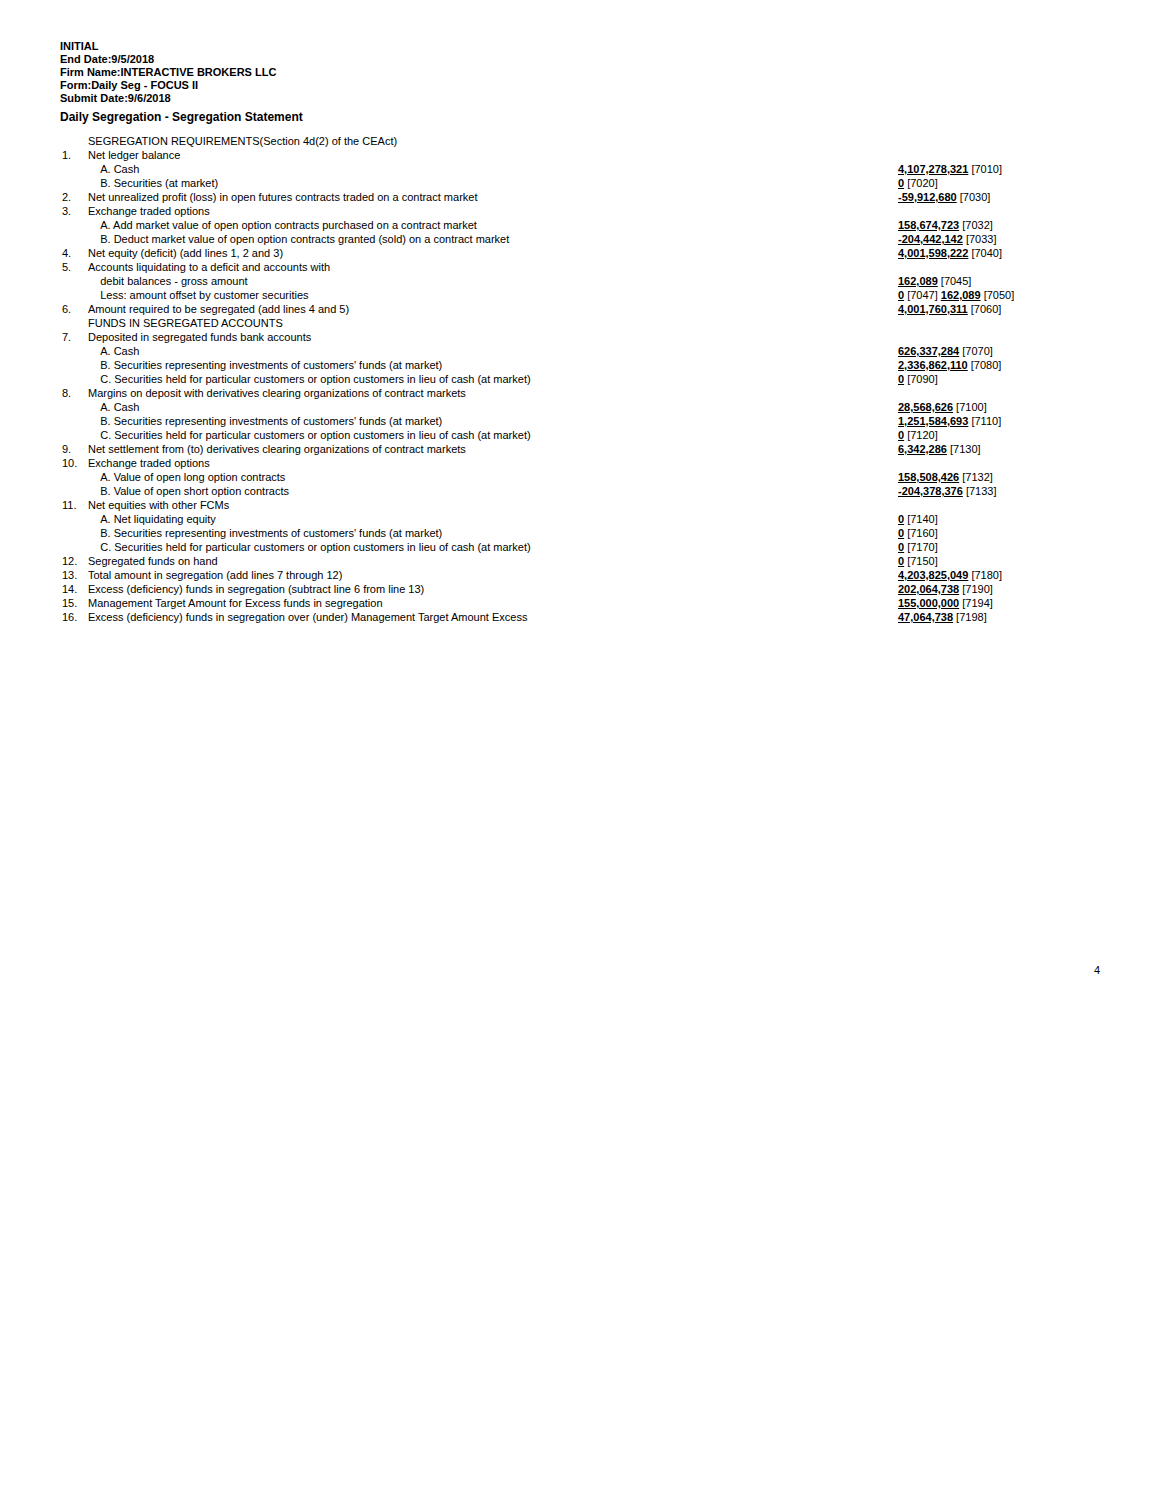INITIAL
End Date:9/5/2018
Firm Name:INTERACTIVE BROKERS LLC
Form:Daily Seg - FOCUS II
Submit Date:9/6/2018
Daily Segregation - Segregation Statement
| | SEGREGATION REQUIREMENTS(Section 4d(2) of the CEAct) | |
| 1. | Net ledger balance | |
| | A. Cash | 4,107,278,321 [7010] |
| | B. Securities (at market) | 0 [7020] |
| 2. | Net unrealized profit (loss) in open futures contracts traded on a contract market | -59,912,680 [7030] |
| 3. | Exchange traded options | |
| | A. Add market value of open option contracts purchased on a contract market | 158,674,723 [7032] |
| | B. Deduct market value of open option contracts granted (sold) on a contract market | -204,442,142 [7033] |
| 4. | Net equity (deficit) (add lines 1, 2 and 3) | 4,001,598,222 [7040] |
| 5. | Accounts liquidating to a deficit and accounts with | |
| | debit balances - gross amount | 162,089 [7045] |
| | Less: amount offset by customer securities | 0 [7047] 162,089 [7050] |
| 6. | Amount required to be segregated (add lines 4 and 5) | 4,001,760,311 [7060] |
| | FUNDS IN SEGREGATED ACCOUNTS | |
| 7. | Deposited in segregated funds bank accounts | |
| | A. Cash | 626,337,284 [7070] |
| | B. Securities representing investments of customers' funds (at market) | 2,336,862,110 [7080] |
| | C. Securities held for particular customers or option customers in lieu of cash (at market) | 0 [7090] |
| 8. | Margins on deposit with derivatives clearing organizations of contract markets | |
| | A. Cash | 28,568,626 [7100] |
| | B. Securities representing investments of customers' funds (at market) | 1,251,584,693 [7110] |
| | C. Securities held for particular customers or option customers in lieu of cash (at market) | 0 [7120] |
| 9. | Net settlement from (to) derivatives clearing organizations of contract markets | 6,342,286 [7130] |
| 10. | Exchange traded options | |
| | A. Value of open long option contracts | 158,508,426 [7132] |
| | B. Value of open short option contracts | -204,378,376 [7133] |
| 11. | Net equities with other FCMs | |
| | A. Net liquidating equity | 0 [7140] |
| | B. Securities representing investments of customers' funds (at market) | 0 [7160] |
| | C. Securities held for particular customers or option customers in lieu of cash (at market) | 0 [7170] |
| 12. | Segregated funds on hand | 0 [7150] |
| 13. | Total amount in segregation (add lines 7 through 12) | 4,203,825,049 [7180] |
| 14. | Excess (deficiency) funds in segregation (subtract line 6 from line 13) | 202,064,738 [7190] |
| 15. | Management Target Amount for Excess funds in segregation | 155,000,000 [7194] |
| 16. | Excess (deficiency) funds in segregation over (under) Management Target Amount Excess | 47,064,738 [7198] |
4